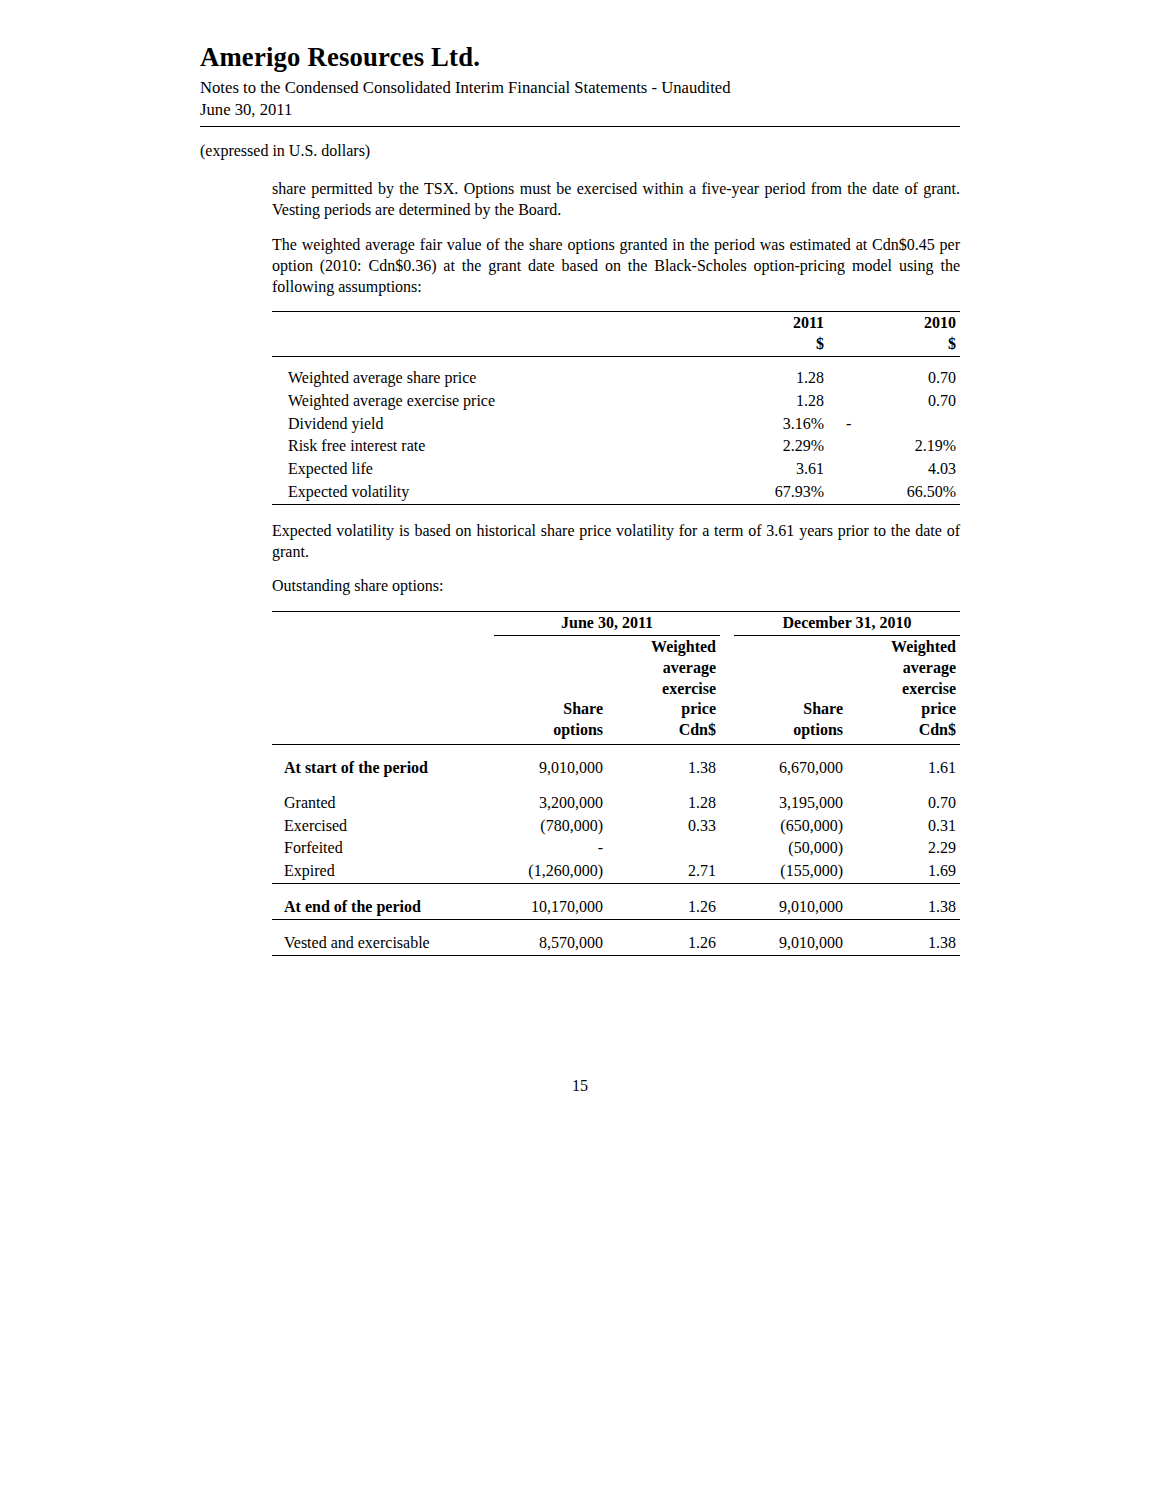Amerigo Resources Ltd.
Notes to the Condensed Consolidated Interim Financial Statements - Unaudited
June 30, 2011
(expressed in U.S. dollars)
share permitted by the TSX. Options must be exercised within a five-year period from the date of grant. Vesting periods are determined by the Board.
The weighted average fair value of the share options granted in the period was estimated at Cdn$0.45 per option (2010: Cdn$0.36) at the grant date based on the Black-Scholes option-pricing model using the following assumptions:
| | 2011 $ | 2010 $ |
| Weighted average share price | 1.28 | 0.70 |
| Weighted average exercise price | 1.28 | 0.70 |
| Dividend yield | 3.16% | - |
| Risk free interest rate | 2.29% | 2.19% |
| Expected life | 3.61 | 4.03 |
| Expected volatility | 67.93% | 66.50% |
Expected volatility is based on historical share price volatility for a term of 3.61 years prior to the date of grant.
Outstanding share options:
| | June 30, 2011 | | December 31, 2010 |
| | Share options | Weighted average exercise price Cdn$ | | Share options | Weighted average exercise price Cdn$ |
| At start of the period | 9,010,000 | 1.38 | | 6,670,000 | 1.61 |
| Granted | 3,200,000 | 1.28 | | 3,195,000 | 0.70 |
| Exercised | (780,000) | 0.33 | | (650,000) | 0.31 |
| Forfeited | - | | | (50,000) | 2.29 |
| Expired | (1,260,000) | 2.71 | | (155,000) | 1.69 |
| At end of the period | 10,170,000 | 1.26 | | 9,010,000 | 1.38 |
| Vested and exercisable | 8,570,000 | 1.26 | | 9,010,000 | 1.38 |
15